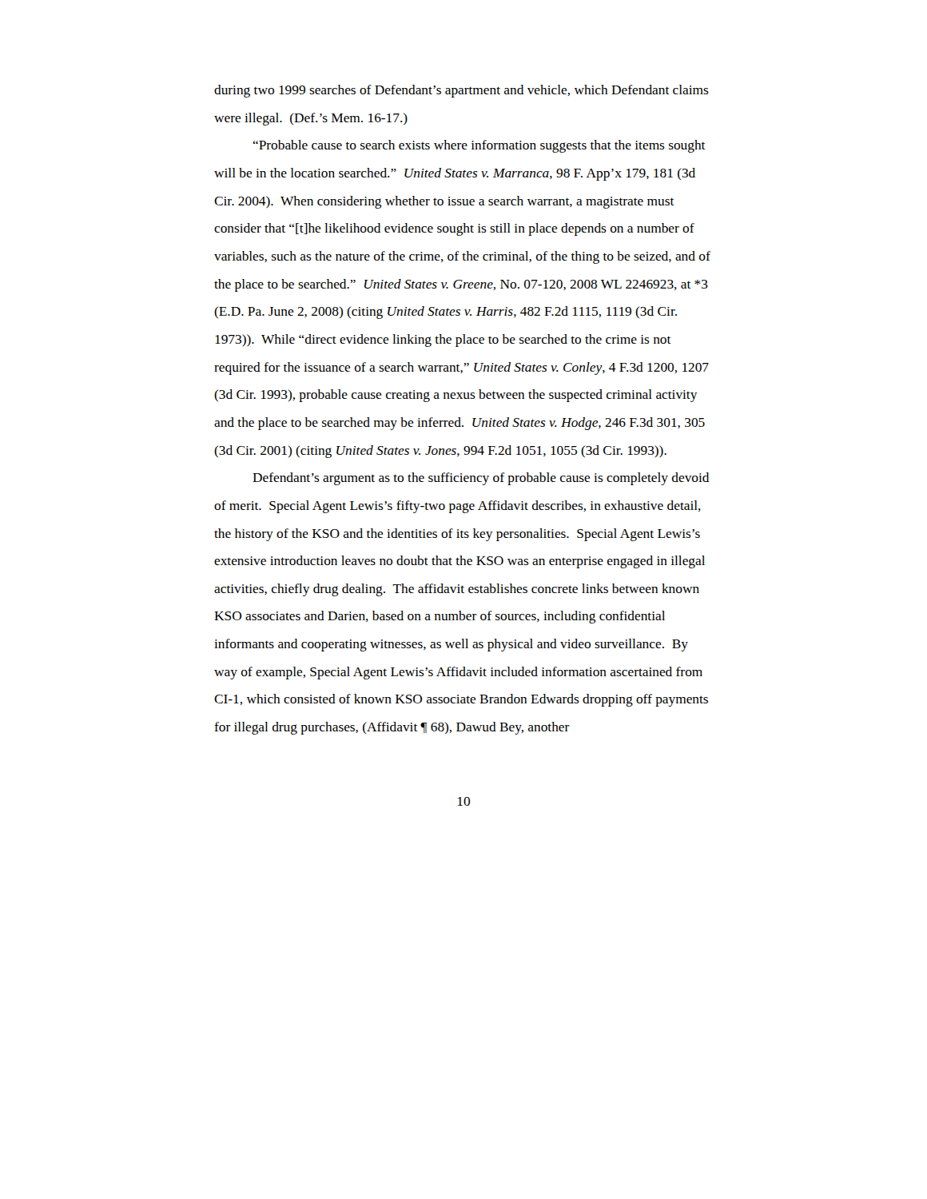during two 1999 searches of Defendant’s apartment and vehicle, which Defendant claims were illegal. (Def.’s Mem. 16-17.)
“Probable cause to search exists where information suggests that the items sought will be in the location searched.” United States v. Marranca, 98 F. App’x 179, 181 (3d Cir. 2004). When considering whether to issue a search warrant, a magistrate must consider that “[t]he likelihood evidence sought is still in place depends on a number of variables, such as the nature of the crime, of the criminal, of the thing to be seized, and of the place to be searched.” United States v. Greene, No. 07-120, 2008 WL 2246923, at *3 (E.D. Pa. June 2, 2008) (citing United States v. Harris, 482 F.2d 1115, 1119 (3d Cir. 1973)). While “direct evidence linking the place to be searched to the crime is not required for the issuance of a search warrant,” United States v. Conley, 4 F.3d 1200, 1207 (3d Cir. 1993), probable cause creating a nexus between the suspected criminal activity and the place to be searched may be inferred. United States v. Hodge, 246 F.3d 301, 305 (3d Cir. 2001) (citing United States v. Jones, 994 F.2d 1051, 1055 (3d Cir. 1993)).
Defendant’s argument as to the sufficiency of probable cause is completely devoid of merit. Special Agent Lewis’s fifty-two page Affidavit describes, in exhaustive detail, the history of the KSO and the identities of its key personalities. Special Agent Lewis’s extensive introduction leaves no doubt that the KSO was an enterprise engaged in illegal activities, chiefly drug dealing. The affidavit establishes concrete links between known KSO associates and Darien, based on a number of sources, including confidential informants and cooperating witnesses, as well as physical and video surveillance. By way of example, Special Agent Lewis’s Affidavit included information ascertained from CI-1, which consisted of known KSO associate Brandon Edwards dropping off payments for illegal drug purchases, (Affidavit ¶ 68), Dawud Bey, another
10